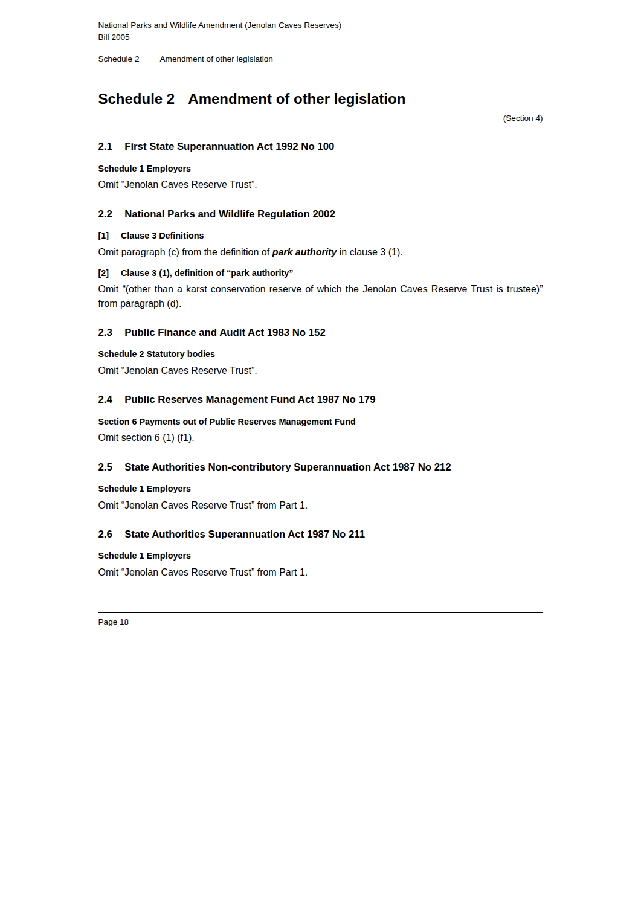National Parks and Wildlife Amendment (Jenolan Caves Reserves)
Bill 2005
Schedule 2 Amendment of other legislation
Schedule 2 Amendment of other legislation
(Section 4)
2.1 First State Superannuation Act 1992 No 100
Schedule 1 Employers
Omit “Jenolan Caves Reserve Trust”.
2.2 National Parks and Wildlife Regulation 2002
[1] Clause 3 Definitions
Omit paragraph (c) from the definition of park authority in clause 3 (1).
[2] Clause 3 (1), definition of “park authority”
Omit “(other than a karst conservation reserve of which the Jenolan Caves Reserve Trust is trustee)” from paragraph (d).
2.3 Public Finance and Audit Act 1983 No 152
Schedule 2 Statutory bodies
Omit “Jenolan Caves Reserve Trust”.
2.4 Public Reserves Management Fund Act 1987 No 179
Section 6 Payments out of Public Reserves Management Fund
Omit section 6 (1) (f1).
2.5 State Authorities Non-contributory Superannuation Act 1987 No 212
Schedule 1 Employers
Omit “Jenolan Caves Reserve Trust” from Part 1.
2.6 State Authorities Superannuation Act 1987 No 211
Schedule 1 Employers
Omit “Jenolan Caves Reserve Trust” from Part 1.
Page 18